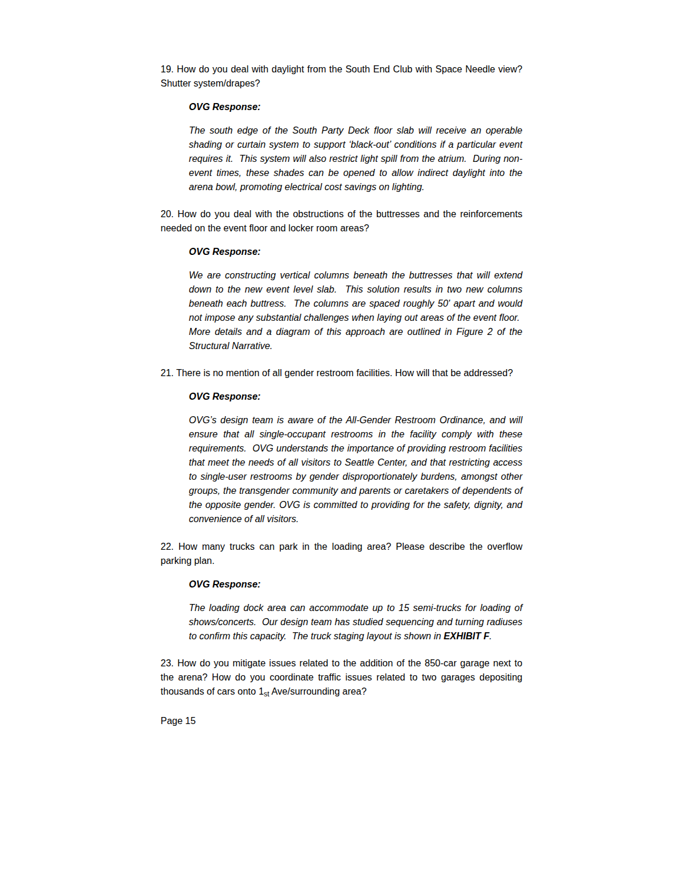19. How do you deal with daylight from the South End Club with Space Needle view? Shutter system/drapes?
OVG Response:
The south edge of the South Party Deck floor slab will receive an operable shading or curtain system to support ‘black-out’ conditions if a particular event requires it. This system will also restrict light spill from the atrium. During non-event times, these shades can be opened to allow indirect daylight into the arena bowl, promoting electrical cost savings on lighting.
20. How do you deal with the obstructions of the buttresses and the reinforcements needed on the event floor and locker room areas?
OVG Response:
We are constructing vertical columns beneath the buttresses that will extend down to the new event level slab. This solution results in two new columns beneath each buttress. The columns are spaced roughly 50' apart and would not impose any substantial challenges when laying out areas of the event floor. More details and a diagram of this approach are outlined in Figure 2 of the Structural Narrative.
21. There is no mention of all gender restroom facilities. How will that be addressed?
OVG Response:
OVG’s design team is aware of the All-Gender Restroom Ordinance, and will ensure that all single-occupant restrooms in the facility comply with these requirements. OVG understands the importance of providing restroom facilities that meet the needs of all visitors to Seattle Center, and that restricting access to single-user restrooms by gender disproportionately burdens, amongst other groups, the transgender community and parents or caretakers of dependents of the opposite gender. OVG is committed to providing for the safety, dignity, and convenience of all visitors.
22. How many trucks can park in the loading area? Please describe the overflow parking plan.
OVG Response:
The loading dock area can accommodate up to 15 semi-trucks for loading of shows/concerts. Our design team has studied sequencing and turning radiuses to confirm this capacity. The truck staging layout is shown in EXHIBIT F.
23. How do you mitigate issues related to the addition of the 850-car garage next to the arena? How do you coordinate traffic issues related to two garages depositing thousands of cars onto 1st Ave/surrounding area?
Page 15